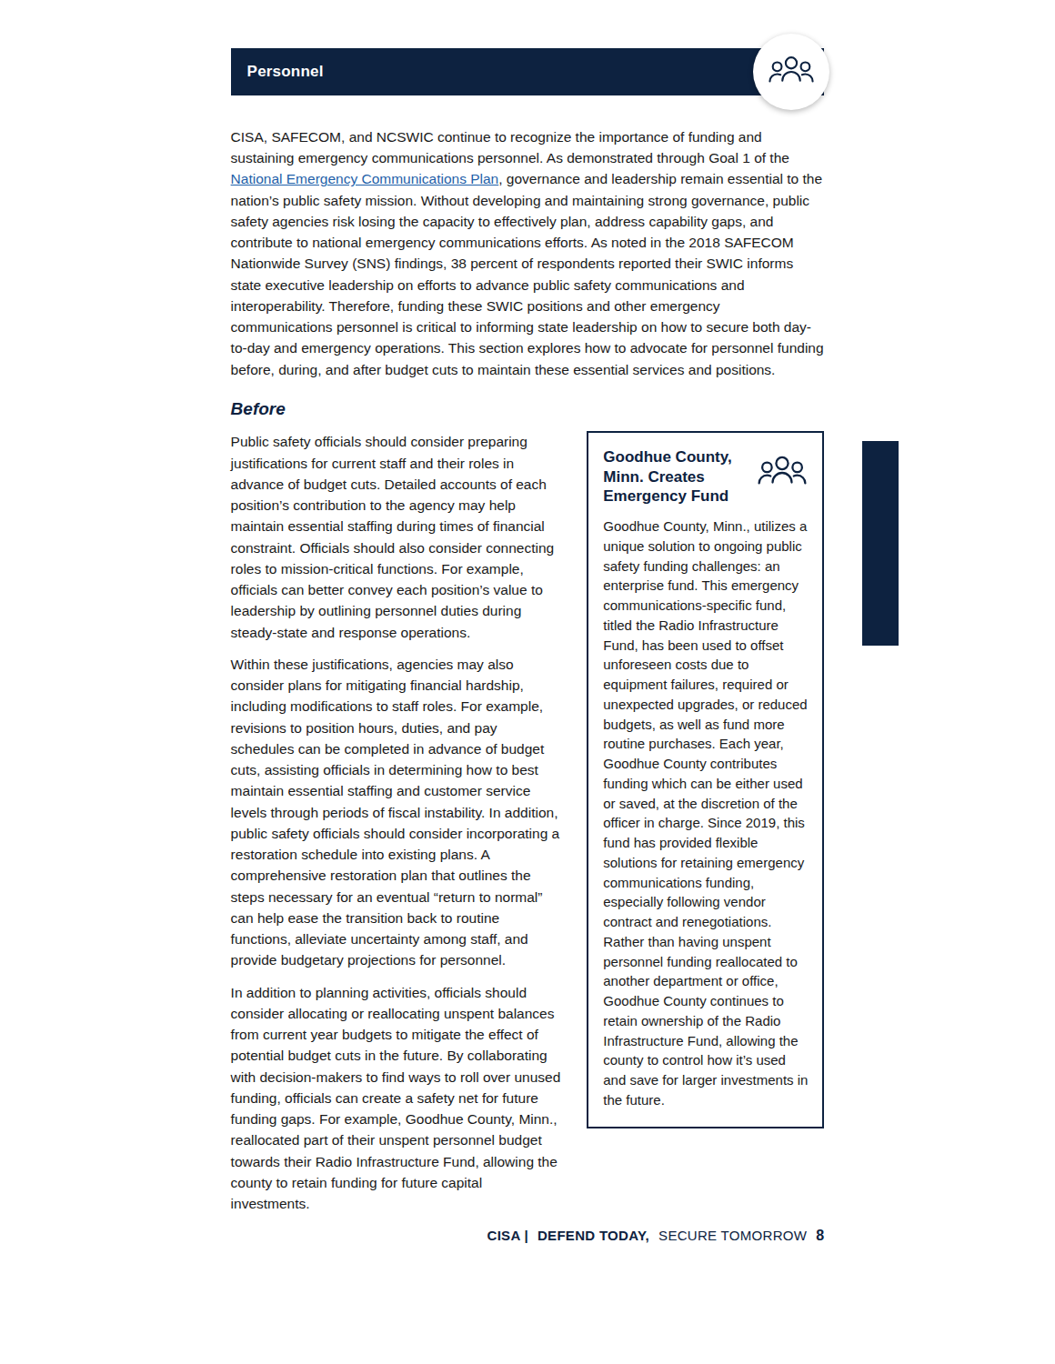Personnel
CISA, SAFECOM, and NCSWIC continue to recognize the importance of funding and sustaining emergency communications personnel. As demonstrated through Goal 1 of the National Emergency Communications Plan, governance and leadership remain essential to the nation’s public safety mission. Without developing and maintaining strong governance, public safety agencies risk losing the capacity to effectively plan, address capability gaps, and contribute to national emergency communications efforts. As noted in the 2018 SAFECOM Nationwide Survey (SNS) findings, 38 percent of respondents reported their SWIC informs state executive leadership on efforts to advance public safety communications and interoperability. Therefore, funding these SWIC positions and other emergency communications personnel is critical to informing state leadership on how to secure both day-to-day and emergency operations. This section explores how to advocate for personnel funding before, during, and after budget cuts to maintain these essential services and positions.
Before
Public safety officials should consider preparing justifications for current staff and their roles in advance of budget cuts. Detailed accounts of each position’s contribution to the agency may help maintain essential staffing during times of financial constraint. Officials should also consider connecting roles to mission-critical functions. For example, officials can better convey each position’s value to leadership by outlining personnel duties during steady-state and response operations.
Within these justifications, agencies may also consider plans for mitigating financial hardship, including modifications to staff roles. For example, revisions to position hours, duties, and pay schedules can be completed in advance of budget cuts, assisting officials in determining how to best maintain essential staffing and customer service levels through periods of fiscal instability. In addition, public safety officials should consider incorporating a restoration schedule into existing plans. A comprehensive restoration plan that outlines the steps necessary for an eventual “return to normal” can help ease the transition back to routine functions, alleviate uncertainty among staff, and provide budgetary projections for personnel.
In addition to planning activities, officials should consider allocating or reallocating unspent balances from current year budgets to mitigate the effect of potential budget cuts in the future. By collaborating with decision-makers to find ways to roll over unused funding, officials can create a safety net for future funding gaps. For example, Goodhue County, Minn., reallocated part of their unspent personnel budget towards their Radio Infrastructure Fund, allowing the county to retain funding for future capital investments.
Goodhue County, Minn. Creates Emergency Fund
Goodhue County, Minn., utilizes a unique solution to ongoing public safety funding challenges: an enterprise fund. This emergency communications-specific fund, titled the Radio Infrastructure Fund, has been used to offset unforeseen costs due to equipment failures, required or unexpected upgrades, or reduced budgets, as well as fund more routine purchases. Each year, Goodhue County contributes funding which can be either used or saved, at the discretion of the officer in charge. Since 2019, this fund has provided flexible solutions for retaining emergency communications funding, especially following vendor contract and renegotiations. Rather than having unspent personnel funding reallocated to another department or office, Goodhue County continues to retain ownership of the Radio Infrastructure Fund, allowing the county to control how it’s used and save for larger investments in the future.
CISA | DEFEND TODAY, SECURE TOMORROW 8